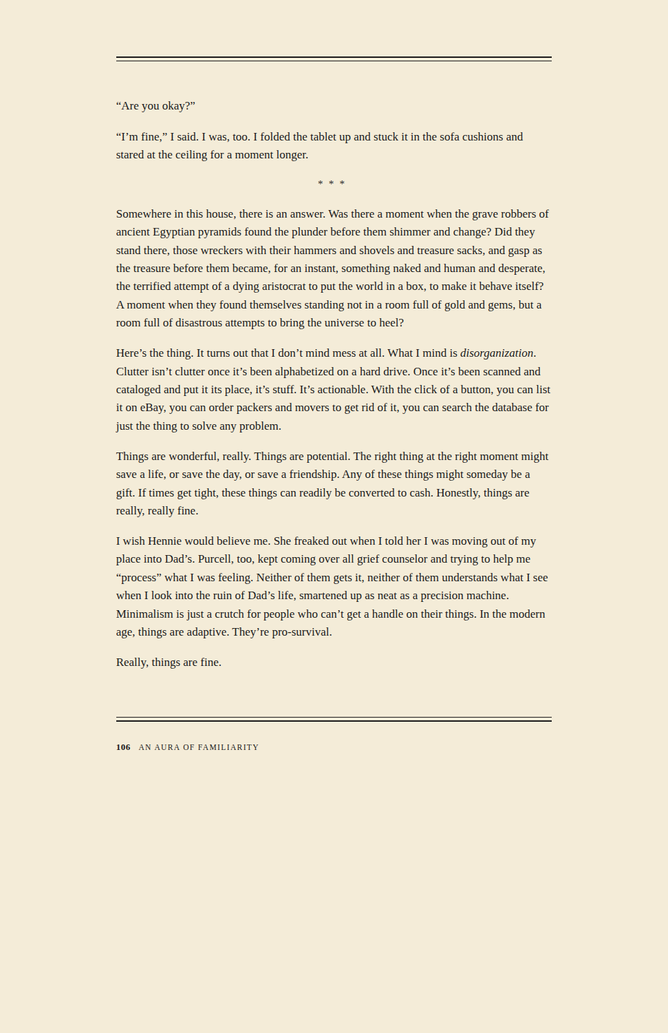“Are you okay?”
“I’m fine,” I said. I was, too. I folded the tablet up and stuck it in the sofa cushions and stared at the ceiling for a moment longer.
***
Somewhere in this house, there is an answer. Was there a moment when the grave robbers of ancient Egyptian pyramids found the plunder before them shimmer and change? Did they stand there, those wreckers with their hammers and shovels and treasure sacks, and gasp as the treasure before them became, for an instant, something naked and human and desperate, the terrified attempt of a dying aristocrat to put the world in a box, to make it behave itself? A moment when they found themselves standing not in a room full of gold and gems, but a room full of disastrous attempts to bring the universe to heel?
Here’s the thing. It turns out that I don’t mind mess at all. What I mind is disorganization. Clutter isn’t clutter once it’s been alphabetized on a hard drive. Once it’s been scanned and cataloged and put it its place, it’s stuff. It’s actionable. With the click of a button, you can list it on eBay, you can order packers and movers to get rid of it, you can search the database for just the thing to solve any problem.
Things are wonderful, really. Things are potential. The right thing at the right moment might save a life, or save the day, or save a friendship. Any of these things might someday be a gift. If times get tight, these things can readily be converted to cash. Honestly, things are really, really fine.
I wish Hennie would believe me. She freaked out when I told her I was moving out of my place into Dad’s. Purcell, too, kept coming over all grief counselor and trying to help me “process” what I was feeling. Neither of them gets it, neither of them understands what I see when I look into the ruin of Dad’s life, smartened up as neat as a precision machine. Minimalism is just a crutch for people who can’t get a handle on their things. In the modern age, things are adaptive. They’re pro-survival.
Really, things are fine.
106 AN AURA OF FAMILIARITY